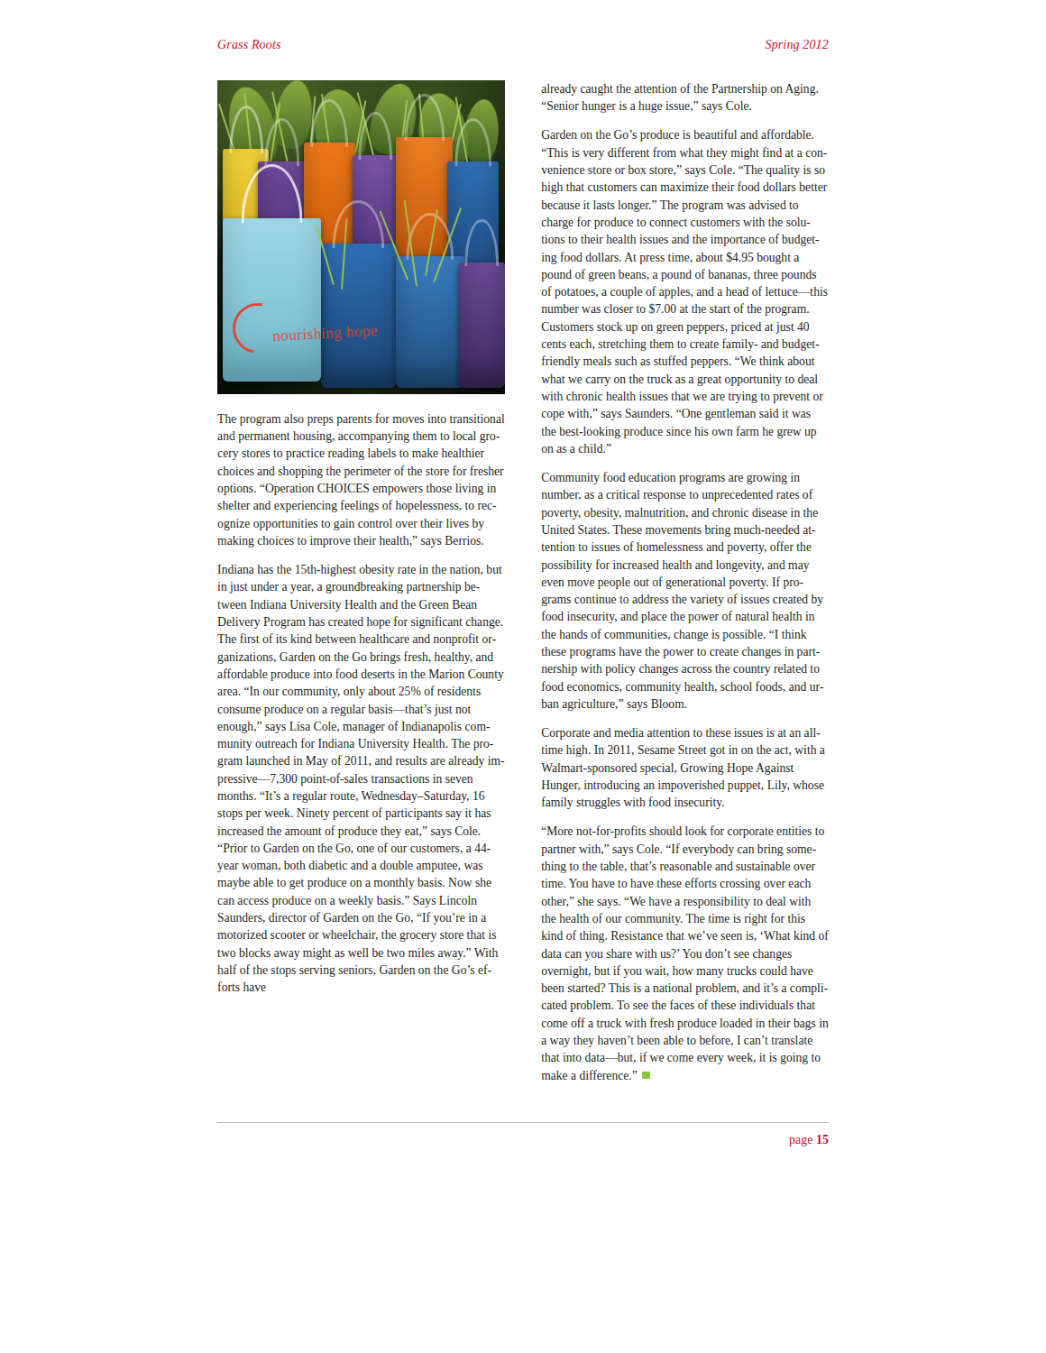Grass Roots
Spring 2012
nourishing hope
The program also preps parents for moves into transitional and permanent housing, accompanying them to local grocery stores to practice reading labels to make healthier choices and shopping the perimeter of the store for fresher options. “Operation CHOICES empowers those living in shelter and experiencing feelings of hopelessness, to recognize opportunities to gain control over their lives by making choices to improve their health,” says Berrios.
Indiana has the 15th-highest obesity rate in the nation, but in just under a year, a groundbreaking partnership between Indiana University Health and the Green Bean Delivery Program has created hope for significant change. The first of its kind between healthcare and nonprofit organizations, Garden on the Go brings fresh, healthy, and affordable produce into food deserts in the Marion County area. “In our community, only about 25% of residents consume produce on a regular basis—that’s just not enough,” says Lisa Cole, manager of Indianapolis community outreach for Indiana University Health. The program launched in May of 2011, and results are already impressive—7,300 point-of-sales transactions in seven months. “It’s a regular route, Wednesday–Saturday, 16 stops per week. Ninety percent of participants say it has increased the amount of produce they eat,” says Cole. “Prior to Garden on the Go, one of our customers, a 44-year woman, both diabetic and a double amputee, was maybe able to get produce on a monthly basis. Now she can access produce on a weekly basis.” Says Lincoln Saunders, director of Garden on the Go, “If you’re in a motorized scooter or wheelchair, the grocery store that is two blocks away might as well be two miles away.” With half of the stops serving seniors, Garden on the Go’s efforts have
already caught the attention of the Partnership on Aging. “Senior hunger is a huge issue,” says Cole.
Garden on the Go’s produce is beautiful and affordable. “This is very different from what they might find at a convenience store or box store,” says Cole. “The quality is so high that customers can maximize their food dollars better because it lasts longer.” The program was advised to charge for produce to connect customers with the solutions to their health issues and the importance of budgeting food dollars. At press time, about $4.95 bought a pound of green beans, a pound of bananas, three pounds of potatoes, a couple of apples, and a head of lettuce—this number was closer to $7.00 at the start of the program. Customers stock up on green peppers, priced at just 40 cents each, stretching them to create family- and budget-friendly meals such as stuffed peppers. “We think about what we carry on the truck as a great opportunity to deal with chronic health issues that we are trying to prevent or cope with,” says Saunders. “One gentleman said it was the best-looking produce since his own farm he grew up on as a child.”
Community food education programs are growing in number, as a critical response to unprecedented rates of poverty, obesity, malnutrition, and chronic disease in the United States. These movements bring much-needed attention to issues of homelessness and poverty, offer the possibility for increased health and longevity, and may even move people out of generational poverty. If programs continue to address the variety of issues created by food insecurity, and place the power of natural health in the hands of communities, change is possible. “I think these programs have the power to create changes in partnership with policy changes across the country related to food economics, community health, school foods, and urban agriculture,” says Bloom.
Corporate and media attention to these issues is at an all-time high. In 2011, Sesame Street got in on the act, with a Walmart-sponsored special, Growing Hope Against Hunger, introducing an impoverished puppet, Lily, whose family struggles with food insecurity.
“More not-for-profits should look for corporate entities to partner with,” says Cole. “If everybody can bring something to the table, that’s reasonable and sustainable over time. You have to have these efforts crossing over each other,” she says. “We have a responsibility to deal with the health of our community. The time is right for this kind of thing. Resistance that we’ve seen is, ‘What kind of data can you share with us?’ You don’t see changes overnight, but if you wait, how many trucks could have been started? This is a national problem, and it’s a complicated problem. To see the faces of these individuals that come off a truck with fresh produce loaded in their bags in a way they haven’t been able to before, I can’t translate that into data—but, if we come every week, it is going to make a difference.”
page 15